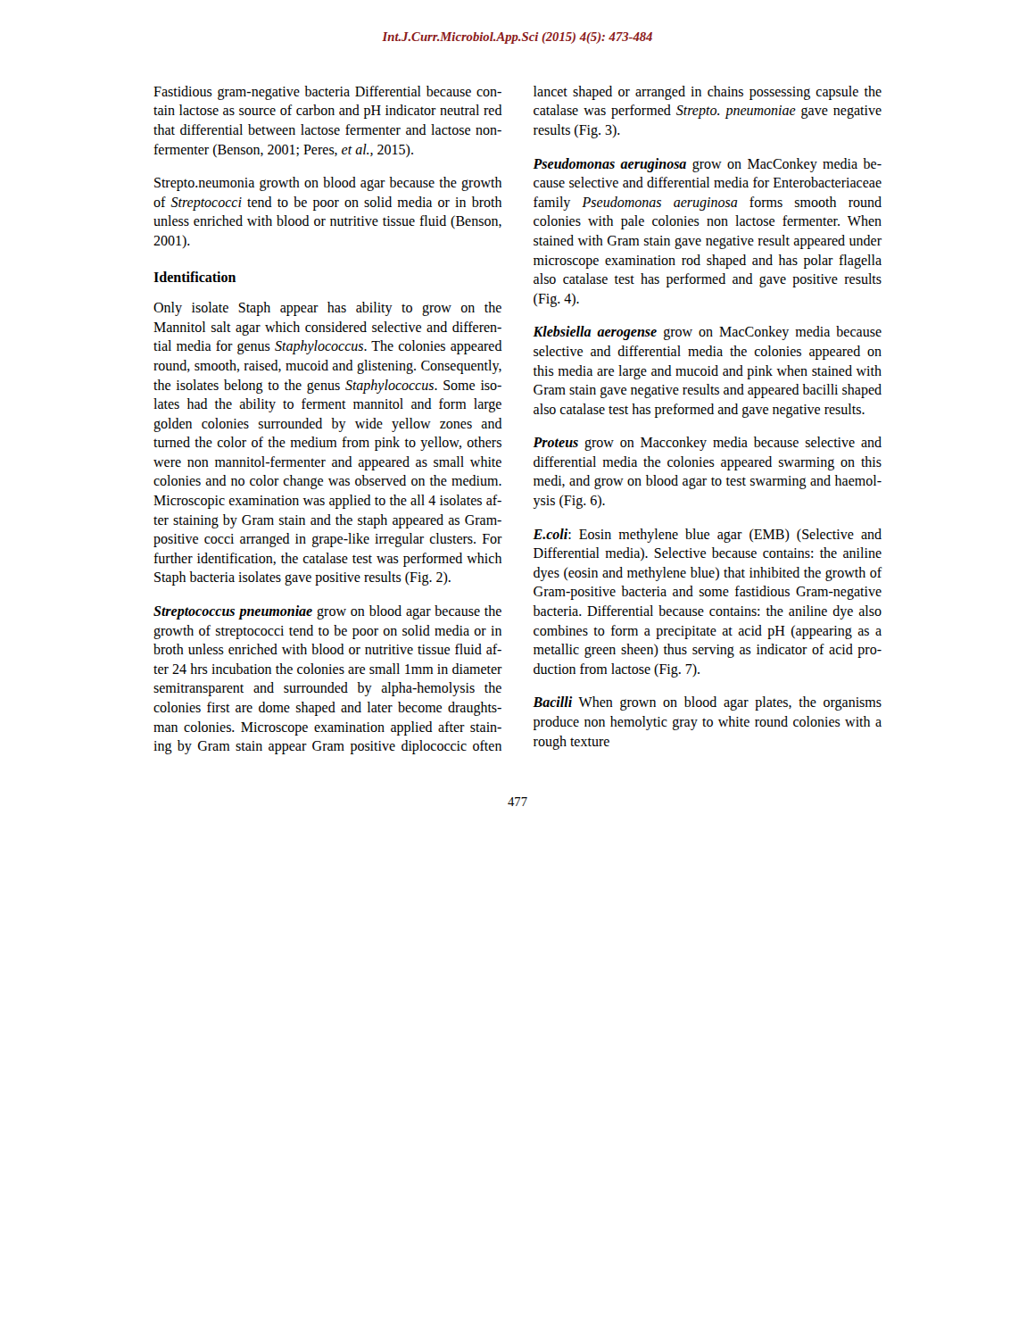Int.J.Curr.Microbiol.App.Sci (2015) 4(5): 473-484
Fastidious gram-negative bacteria Differential because contain lactose as source of carbon and pH indicator neutral red that differential between lactose fermenter and lactose non-fermenter (Benson, 2001; Peres, et al., 2015).
Strepto.neumonia growth on blood agar because the growth of Streptococci tend to be poor on solid media or in broth unless enriched with blood or nutritive tissue fluid (Benson, 2001).
Identification
Only isolate Staph appear has ability to grow on the Mannitol salt agar which considered selective and differential media for genus Staphylococcus. The colonies appeared round, smooth, raised, mucoid and glistening. Consequently, the isolates belong to the genus Staphylococcus. Some isolates had the ability to ferment mannitol and form large golden colonies surrounded by wide yellow zones and turned the color of the medium from pink to yellow, others were non mannitol-fermenter and appeared as small white colonies and no color change was observed on the medium. Microscopic examination was applied to the all 4 isolates after staining by Gram stain and the staph appeared as Gram-positive cocci arranged in grape-like irregular clusters. For further identification, the catalase test was performed which Staph bacteria isolates gave positive results (Fig. 2).
Streptococcus pneumoniae grow on blood agar because the growth of streptococci tend to be poor on solid media or in broth unless enriched with blood or nutritive tissue fluid after 24 hrs incubation the colonies are small 1mm in diameter semitransparent and surrounded by alpha-hemolysis the colonies first are dome shaped and later become draughtsman colonies. Microscope examination applied after staining by Gram stain appear Gram positive diplococcic often lancet shaped or arranged in chains possessing capsule the catalase was performed Strepto. pneumoniae gave negative results (Fig. 3).
Pseudomonas aeruginosa grow on MacConkey media because selective and differential media for Enterobacteriaceae family Pseudomonas aeruginosa forms smooth round colonies with pale colonies non lactose fermenter. When stained with Gram stain gave negative result appeared under microscope examination rod shaped and has polar flagella also catalase test has performed and gave positive results (Fig. 4).
Klebsiella aerogense grow on MacConkey media because selective and differential media the colonies appeared on this media are large and mucoid and pink when stained with Gram stain gave negative results and appeared bacilli shaped also catalase test has preformed and gave negative results.
Proteus grow on Macconkey media because selective and differential media the colonies appeared swarming on this medi, and grow on blood agar to test swarming and haemolysis (Fig. 6).
E.coli: Eosin methylene blue agar (EMB) (Selective and Differential media). Selective because contains: the aniline dyes (eosin and methylene blue) that inhibited the growth of Gram-positive bacteria and some fastidious Gram-negative bacteria. Differential because contains: the aniline dye also combines to form a precipitate at acid pH (appearing as a metallic green sheen) thus serving as indicator of acid production from lactose (Fig. 7).
Bacilli When grown on blood agar plates, the organisms produce non hemolytic gray to white round colonies with a rough texture
477